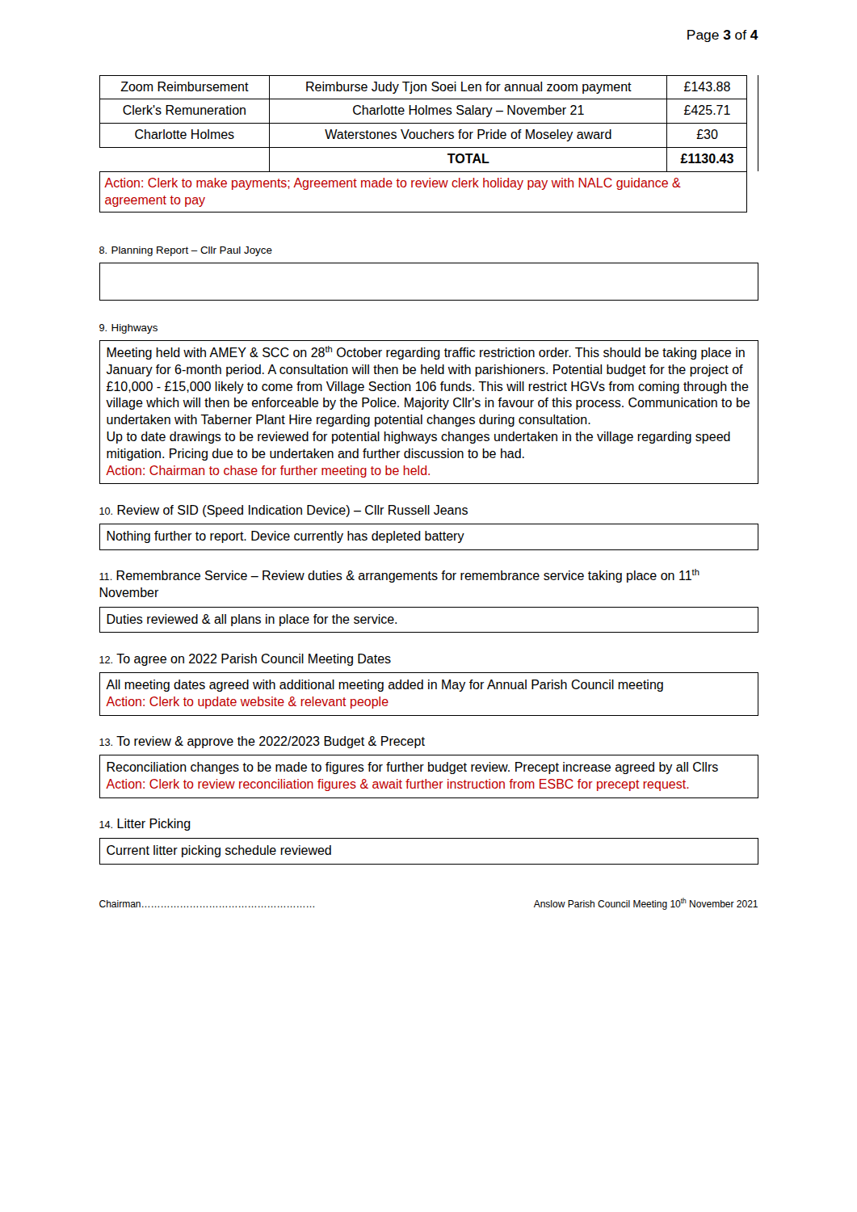Page 3 of 4
| Zoom Reimbursement | Reimburse Judy Tjon Soei Len for annual zoom payment | £143.88 | |
| Clerk's Remuneration | Charlotte Holmes Salary – November 21 | £425.71 | |
| Charlotte Holmes | Waterstones Vouchers for Pride of Moseley award | £30 | |
| | TOTAL | £1130.43 | |
| Action: Clerk to make payments; Agreement made to review clerk holiday pay with NALC guidance & agreement to pay | |
8. Planning Report – Cllr Paul Joyce
9. Highways
Meeting held with AMEY & SCC on 28th October regarding traffic restriction order. This should be taking place in January for 6-month period. A consultation will then be held with parishioners. Potential budget for the project of £10,000 - £15,000 likely to come from Village Section 106 funds. This will restrict HGVs from coming through the village which will then be enforceable by the Police. Majority Cllr's in favour of this process. Communication to be undertaken with Taberner Plant Hire regarding potential changes during consultation.
Up to date drawings to be reviewed for potential highways changes undertaken in the village regarding speed mitigation. Pricing due to be undertaken and further discussion to be had.
Action: Chairman to chase for further meeting to be held.
10. Review of SID (Speed Indication Device) – Cllr Russell Jeans
Nothing further to report. Device currently has depleted battery
11. Remembrance Service – Review duties & arrangements for remembrance service taking place on 11th November
Duties reviewed & all plans in place for the service.
12. To agree on 2022 Parish Council Meeting Dates
All meeting dates agreed with additional meeting added in May for Annual Parish Council meeting
Action: Clerk to update website & relevant people
13. To review & approve the 2022/2023 Budget & Precept
Reconciliation changes to be made to figures for further budget review. Precept increase agreed by all Cllrs
Action: Clerk to review reconciliation figures & await further instruction from ESBC for precept request.
14. Litter Picking
Current litter picking schedule reviewed
Chairman……………………………………………… Anslow Parish Council Meeting 10th November 2021